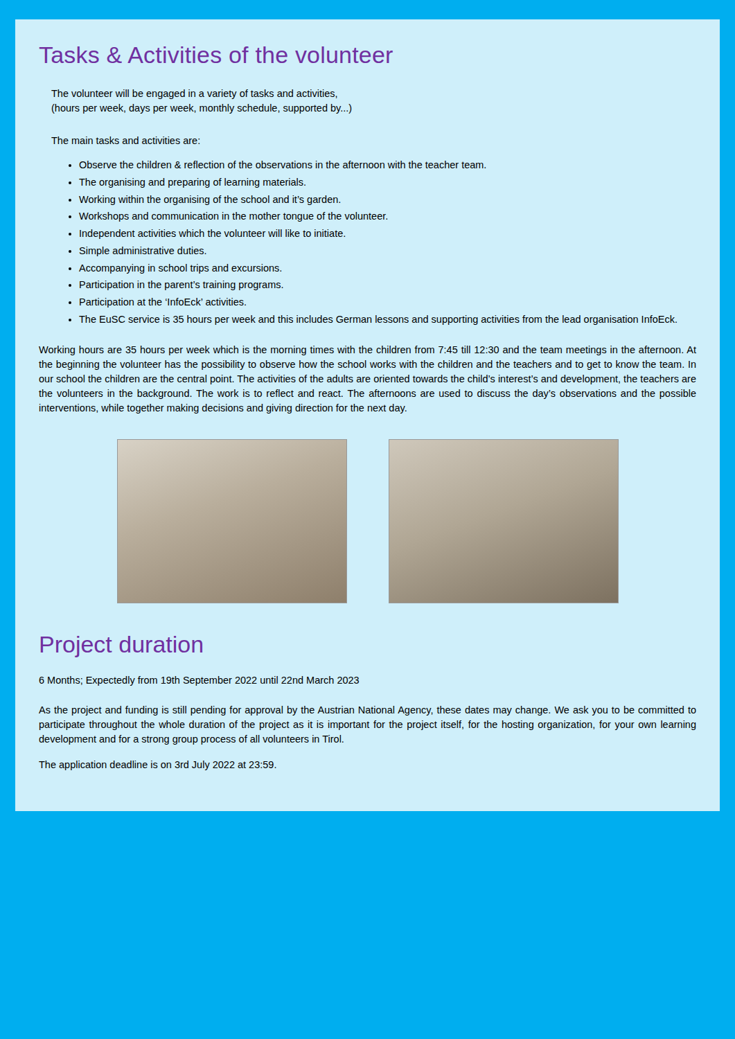Tasks & Activities of the volunteer
The volunteer will be engaged in a variety of tasks and activities,
(hours per week, days per week, monthly schedule, supported by...)
The main tasks and activities are:
Observe the children & reflection of the observations in the afternoon with the teacher team.
The organising and preparing of learning materials.
Working within the organising of the school and it’s garden.
Workshops and communication in the mother tongue of the volunteer.
Independent activities which the volunteer will like to initiate.
Simple administrative duties.
Accompanying in school trips and excursions.
Participation in the parent’s training programs.
Participation at the ‘InfoEck’ activities.
The EuSC service is 35 hours per week and this includes German lessons and supporting activities from the lead organisation InfoEck.
Working hours are 35 hours per week which is the morning times with the children from 7:45 till 12:30 and the team meetings in the afternoon. At the beginning the volunteer has the possibility to observe how the school works with the children and the teachers and to get to know the team. In our school the children are the central point. The activities of the adults are oriented towards the child’s interest’s and development, the teachers are the volunteers in the background. The work is to reflect and react. The afternoons are used to discuss the day’s observations and the possible interventions, while together making decisions and giving direction for the next day.
Project duration
6 Months; Expectedly from 19th September 2022 until 22nd March 2023
As the project and funding is still pending for approval by the Austrian National Agency, these dates may change. We ask you to be committed to participate throughout the whole duration of the project as it is important for the project itself, for the hosting organization, for your own learning development and for a strong group process of all volunteers in Tirol.
The application deadline is on 3rd July 2022 at 23:59.